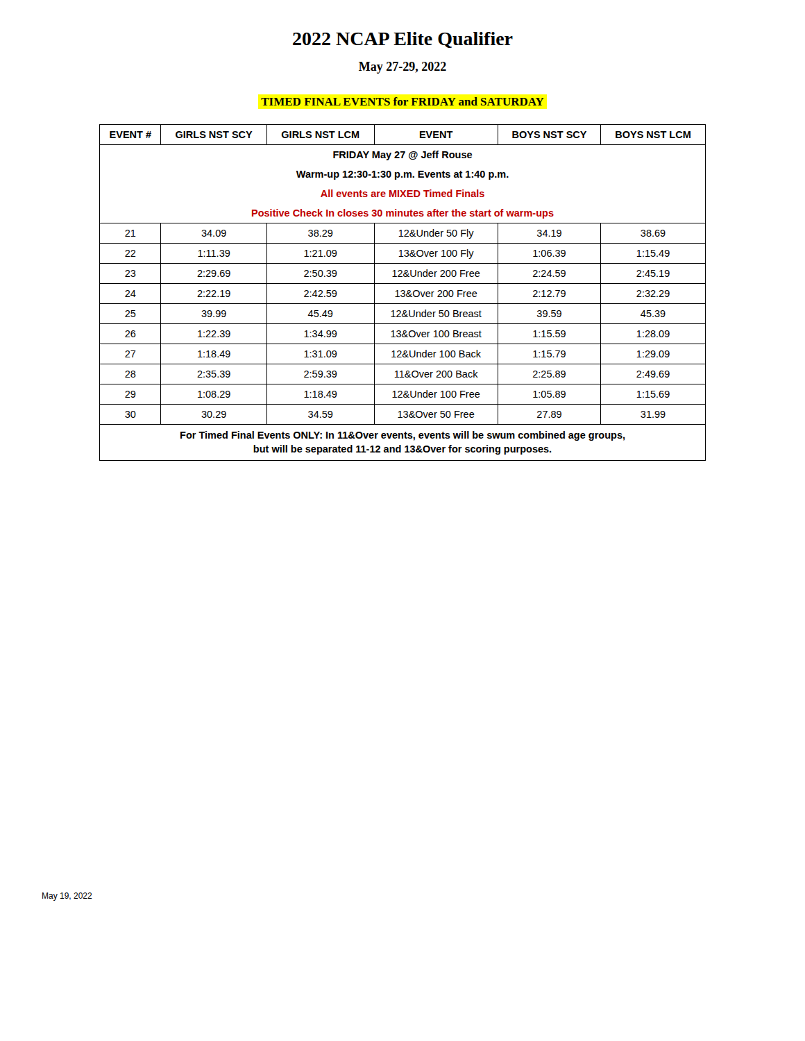2022 NCAP Elite Qualifier
May 27-29, 2022
TIMED FINAL EVENTS for FRIDAY and SATURDAY
| FRIDAY May 27 @ Jeff Rouse |
| Warm-up 12:30-1:30 p.m. Events at 1:40 p.m. |
| All events are MIXED Timed Finals |
| Positive Check In closes 30 minutes after the start of warm-ups |
| EVENT # | GIRLS NST SCY | GIRLS NST LCM | EVENT | BOYS NST SCY | BOYS NST LCM |
| 21 | 34.09 | 38.29 | 12&Under 50 Fly | 34.19 | 38.69 |
| 22 | 1:11.39 | 1:21.09 | 13&Over 100 Fly | 1:06.39 | 1:15.49 |
| 23 | 2:29.69 | 2:50.39 | 12&Under 200 Free | 2:24.59 | 2:45.19 |
| 24 | 2:22.19 | 2:42.59 | 13&Over 200 Free | 2:12.79 | 2:32.29 |
| 25 | 39.99 | 45.49 | 12&Under 50 Breast | 39.59 | 45.39 |
| 26 | 1:22.39 | 1:34.99 | 13&Over 100 Breast | 1:15.59 | 1:28.09 |
| 27 | 1:18.49 | 1:31.09 | 12&Under 100 Back | 1:15.79 | 1:29.09 |
| 28 | 2:35.39 | 2:59.39 | 11&Over 200 Back | 2:25.89 | 2:49.69 |
| 29 | 1:08.29 | 1:18.49 | 12&Under 100 Free | 1:05.89 | 1:15.69 |
| 30 | 30.29 | 34.59 | 13&Over 50 Free | 27.89 | 31.99 |
| For Timed Final Events ONLY: In 11&Over events, events will be swum combined age groups, but will be separated 11-12 and 13&Over for scoring purposes. |
May 19, 2022